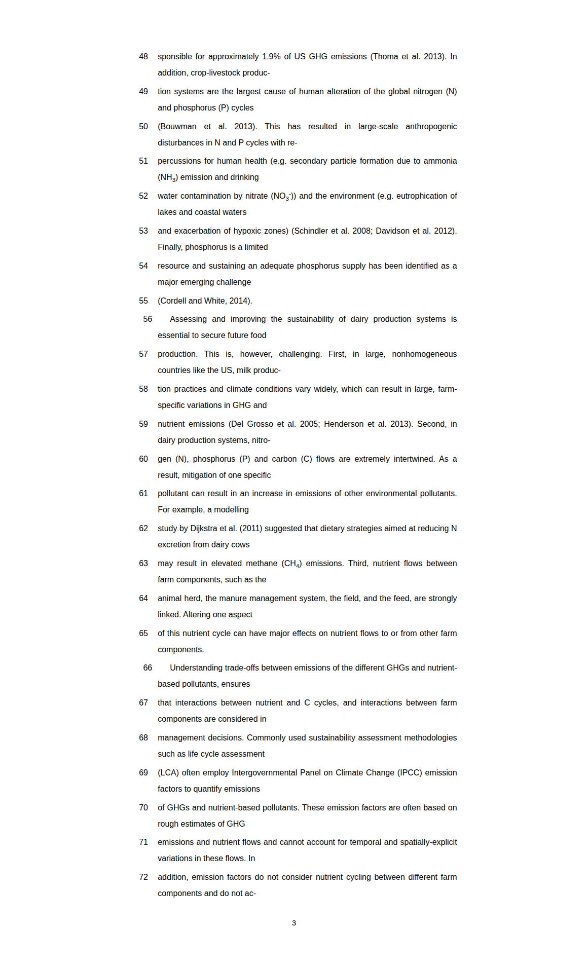sponsible for approximately 1.9% of US GHG emissions (Thoma et al. 2013). In addition, crop-livestock produc-
tion systems are the largest cause of human alteration of the global nitrogen (N) and phosphorus (P) cycles
(Bouwman et al. 2013). This has resulted in large-scale anthropogenic disturbances in N and P cycles with re-
percussions for human health (e.g. secondary particle formation due to ammonia (NH3) emission and drinking
water contamination by nitrate (NO3-)) and the environment (e.g. eutrophication of lakes and coastal waters
and exacerbation of hypoxic zones) (Schindler et al. 2008; Davidson et al. 2012). Finally, phosphorus is a limited
resource and sustaining an adequate phosphorus supply has been identified as a major emerging challenge
(Cordell and White, 2014).
Assessing and improving the sustainability of dairy production systems is essential to secure future food
production. This is, however, challenging. First, in large, nonhomogeneous countries like the US, milk produc-
tion practices and climate conditions vary widely, which can result in large, farm-specific variations in GHG and
nutrient emissions (Del Grosso et al. 2005; Henderson et al. 2013). Second, in dairy production systems, nitro-
gen (N), phosphorus (P) and carbon (C) flows are extremely intertwined. As a result, mitigation of one specific
pollutant can result in an increase in emissions of other environmental pollutants. For example, a modelling
study by Dijkstra et al. (2011) suggested that dietary strategies aimed at reducing N excretion from dairy cows
may result in elevated methane (CH4) emissions. Third, nutrient flows between farm components, such as the
animal herd, the manure management system, the field, and the feed, are strongly linked. Altering one aspect
of this nutrient cycle can have major effects on nutrient flows to or from other farm components.
Understanding trade-offs between emissions of the different GHGs and nutrient-based pollutants, ensures
that interactions between nutrient and C cycles, and interactions between farm components are considered in
management decisions. Commonly used sustainability assessment methodologies such as life cycle assessment
(LCA) often employ Intergovernmental Panel on Climate Change (IPCC) emission factors to quantify emissions
of GHGs and nutrient-based pollutants. These emission factors are often based on rough estimates of GHG
emissions and nutrient flows and cannot account for temporal and spatially-explicit variations in these flows. In
addition, emission factors do not consider nutrient cycling between different farm components and do not ac-
3